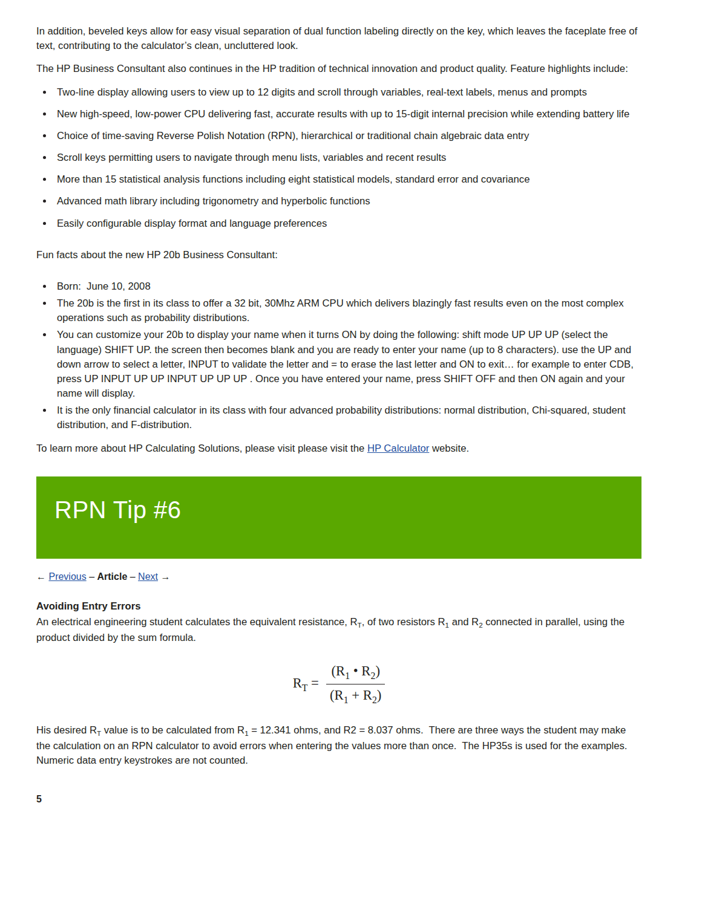In addition, beveled keys allow for easy visual separation of dual function labeling directly on the key, which leaves the faceplate free of text, contributing to the calculator’s clean, uncluttered look.
The HP Business Consultant also continues in the HP tradition of technical innovation and product quality. Feature highlights include:
Two-line display allowing users to view up to 12 digits and scroll through variables, real-text labels, menus and prompts
New high-speed, low-power CPU delivering fast, accurate results with up to 15-digit internal precision while extending battery life
Choice of time-saving Reverse Polish Notation (RPN), hierarchical or traditional chain algebraic data entry
Scroll keys permitting users to navigate through menu lists, variables and recent results
More than 15 statistical analysis functions including eight statistical models, standard error and covariance
Advanced math library including trigonometry and hyperbolic functions
Easily configurable display format and language preferences
Fun facts about the new HP 20b Business Consultant:
Born: June 10, 2008
The 20b is the first in its class to offer a 32 bit, 30Mhz ARM CPU which delivers blazingly fast results even on the most complex operations such as probability distributions.
You can customize your 20b to display your name when it turns ON by doing the following: shift mode UP UP UP (select the language) SHIFT UP. the screen then becomes blank and you are ready to enter your name (up to 8 characters). use the UP and down arrow to select a letter, INPUT to validate the letter and = to erase the last letter and ON to exit… for example to enter CDB, press UP INPUT UP UP INPUT UP UP UP . Once you have entered your name, press SHIFT OFF and then ON again and your name will display.
It is the only financial calculator in its class with four advanced probability distributions: normal distribution, Chi-squared, student distribution, and F-distribution.
To learn more about HP Calculating Solutions, please visit please visit the HP Calculator website.
RPN Tip #6
← Previous – Article – Next →
Avoiding Entry Errors
An electrical engineering student calculates the equivalent resistance, RT, of two resistors R1 and R2 connected in parallel, using the product divided by the sum formula.
RT =
| (R 1 • R 2 ) |
| (R 1 + R 2 ) |
His desired RT value is to be calculated from R1 = 12.341 ohms, and R2 = 8.037 ohms. There are three ways the student may make the calculation on an RPN calculator to avoid errors when entering the values more than once. The HP35s is used for the examples. Numeric data entry keystrokes are not counted.
5